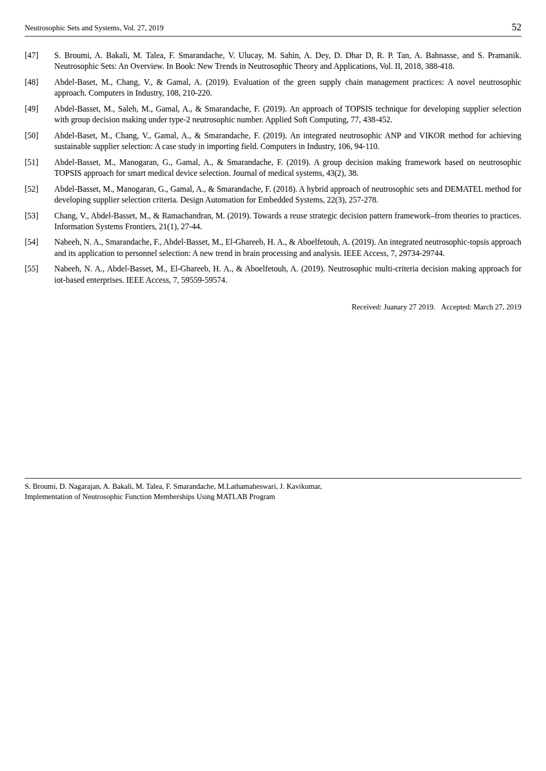Neutrosophic Sets and Systems, Vol. 27, 2019
52
[47] S. Broumi, A. Bakali, M. Talea, F. Smarandache, V. Ulucay, M. Sahin, A. Dey, D. Dhar D, R. P. Tan, A. Bahnasse, and S. Pramanik. Neutrosophic Sets: An Overview. In Book: New Trends in Neutrosophic Theory and Applications, Vol. II, 2018, 388-418.
[48] Abdel-Baset, M., Chang, V., & Gamal, A. (2019). Evaluation of the green supply chain management practices: A novel neutrosophic approach. Computers in Industry, 108, 210-220.
[49] Abdel-Basset, M., Saleh, M., Gamal, A., & Smarandache, F. (2019). An approach of TOPSIS technique for developing supplier selection with group decision making under type-2 neutrosophic number. Applied Soft Computing, 77, 438-452.
[50] Abdel-Baset, M., Chang, V., Gamal, A., & Smarandache, F. (2019). An integrated neutrosophic ANP and VIKOR method for achieving sustainable supplier selection: A case study in importing field. Computers in Industry, 106, 94-110.
[51] Abdel-Basset, M., Manogaran, G., Gamal, A., & Smarandache, F. (2019). A group decision making framework based on neutrosophic TOPSIS approach for smart medical device selection. Journal of medical systems, 43(2), 38.
[52] Abdel-Basset, M., Manogaran, G., Gamal, A., & Smarandache, F. (2018). A hybrid approach of neutrosophic sets and DEMATEL method for developing supplier selection criteria. Design Automation for Embedded Systems, 22(3), 257-278.
[53] Chang, V., Abdel-Basset, M., & Ramachandran, M. (2019). Towards a reuse strategic decision pattern framework–from theories to practices. Information Systems Frontiers, 21(1), 27-44.
[54] Nabeeh, N. A., Smarandache, F., Abdel-Basset, M., El-Ghareeb, H. A., & Aboelfetouh, A. (2019). An integrated neutrosophic-topsis approach and its application to personnel selection: A new trend in brain processing and analysis. IEEE Access, 7, 29734-29744.
[55] Nabeeh, N. A., Abdel-Basset, M., El-Ghareeb, H. A., & Aboelfetouh, A. (2019). Neutrosophic multi-criteria decision making approach for iot-based enterprises. IEEE Access, 7, 59559-59574.
Received: Juanary 27 2019. Accepted: March 27, 2019
S. Broumi, D. Nagarajan, A. Bakali, M. Talea, F. Smarandache, M.Lathamaheswari, J. Kavikumar,
Implementation of Neutrosophic Function Memberships Using MATLAB Program